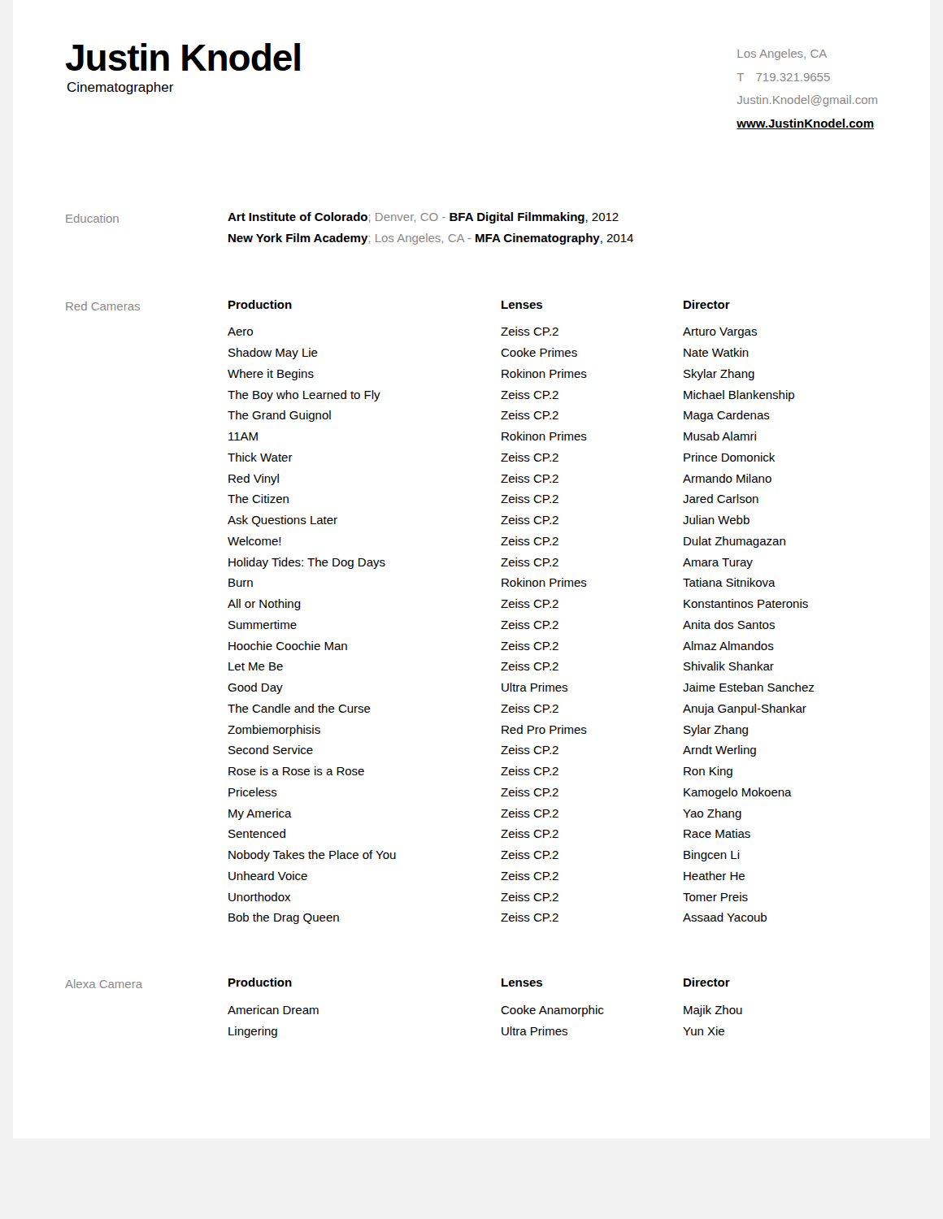Justin Knodel
Cinematographer
Los Angeles, CA
T719.321.9655
Justin.Knodel@gmail.com
www.JustinKnodel.com
Education
Art Institute of Colorado; Denver, CO - BFA Digital Filmmaking, 2012
New York Film Academy; Los Angeles, CA - MFA Cinematography, 2014
Red Cameras
| Production | Lenses | Director |
| --- | --- | --- |
| Aero | Zeiss CP.2 | Arturo Vargas |
| Shadow May Lie | Cooke Primes | Nate Watkin |
| Where it Begins | Rokinon Primes | Skylar Zhang |
| The Boy who Learned to Fly | Zeiss CP.2 | Michael Blankenship |
| The Grand Guignol | Zeiss CP.2 | Maga Cardenas |
| 11AM | Rokinon Primes | Musab Alamri |
| Thick Water | Zeiss CP.2 | Prince Domonick |
| Red Vinyl | Zeiss CP.2 | Armando Milano |
| The Citizen | Zeiss CP.2 | Jared Carlson |
| Ask Questions Later | Zeiss CP.2 | Julian Webb |
| Welcome! | Zeiss CP.2 | Dulat Zhumagazan |
| Holiday Tides: The Dog Days | Zeiss CP.2 | Amara Turay |
| Burn | Rokinon Primes | Tatiana Sitnikova |
| All or Nothing | Zeiss CP.2 | Konstantinos Pateronis |
| Summertime | Zeiss CP.2 | Anita dos Santos |
| Hoochie Coochie Man | Zeiss CP.2 | Almaz Almandos |
| Let Me Be | Zeiss CP.2 | Shivalik Shankar |
| Good Day | Ultra Primes | Jaime Esteban Sanchez |
| The Candle and the Curse | Zeiss CP.2 | Anuja Ganpul-Shankar |
| Zombiemorphisis | Red Pro Primes | Sylar Zhang |
| Second Service | Zeiss CP.2 | Arndt Werling |
| Rose is a Rose is a Rose | Zeiss CP.2 | Ron King |
| Priceless | Zeiss CP.2 | Kamogelo Mokoena |
| My America | Zeiss CP.2 | Yao Zhang |
| Sentenced | Zeiss CP.2 | Race Matias |
| Nobody Takes the Place of You | Zeiss CP.2 | Bingcen Li |
| Unheard Voice | Zeiss CP.2 | Heather He |
| Unorthodox | Zeiss CP.2 | Tomer Preis |
| Bob the Drag Queen | Zeiss CP.2 | Assaad Yacoub |
Alexa Camera
| Production | Lenses | Director |
| --- | --- | --- |
| American Dream | Cooke Anamorphic | Majik Zhou |
| Lingering | Ultra Primes | Yun Xie |